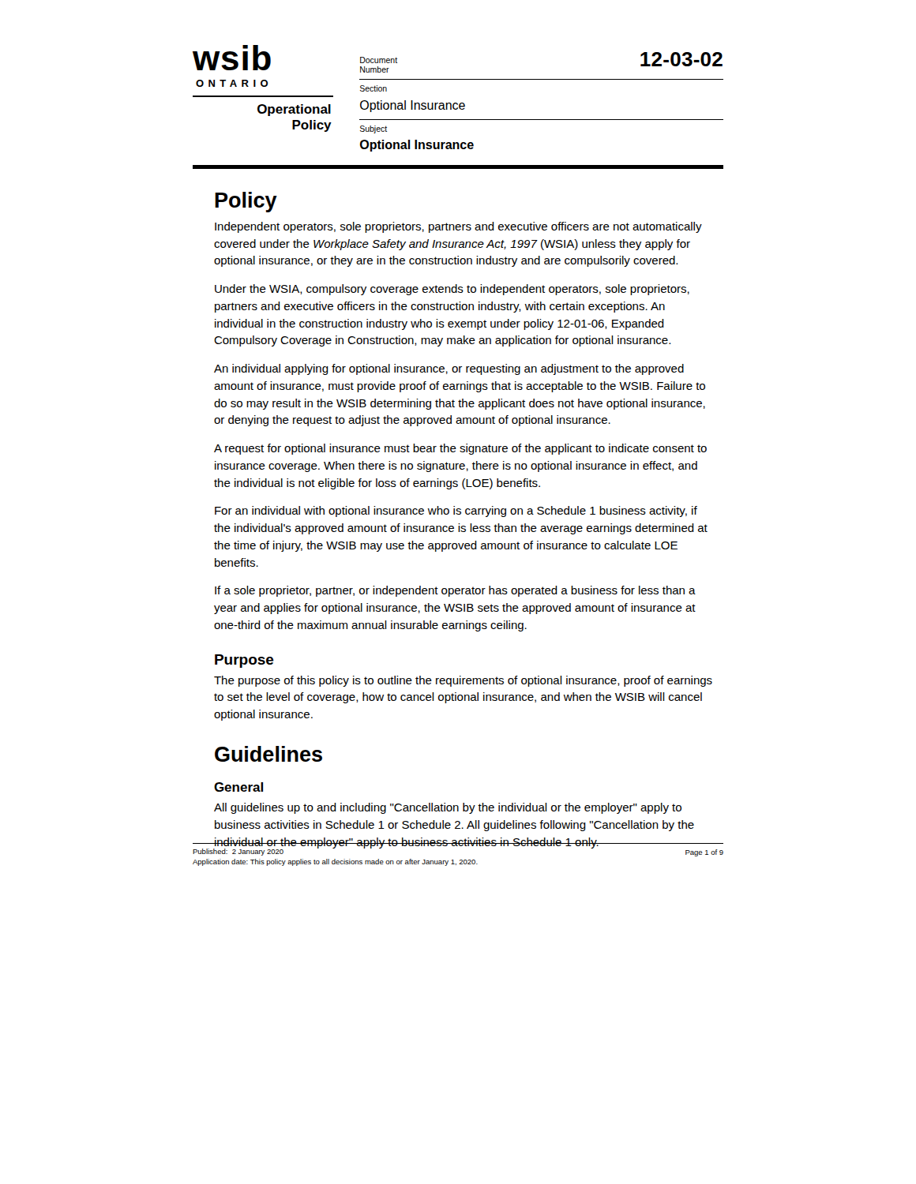wsib
ONTARIO
Operational
Policy
Document
Number
12-03-02
Section
Optional Insurance
Subject
Optional Insurance
Policy
Independent operators, sole proprietors, partners and executive officers are not automatically covered under the Workplace Safety and Insurance Act, 1997 (WSIA) unless they apply for optional insurance, or they are in the construction industry and are compulsorily covered.
Under the WSIA, compulsory coverage extends to independent operators, sole proprietors, partners and executive officers in the construction industry, with certain exceptions. An individual in the construction industry who is exempt under policy 12-01-06, Expanded Compulsory Coverage in Construction, may make an application for optional insurance.
An individual applying for optional insurance, or requesting an adjustment to the approved amount of insurance, must provide proof of earnings that is acceptable to the WSIB. Failure to do so may result in the WSIB determining that the applicant does not have optional insurance, or denying the request to adjust the approved amount of optional insurance.
A request for optional insurance must bear the signature of the applicant to indicate consent to insurance coverage. When there is no signature, there is no optional insurance in effect, and the individual is not eligible for loss of earnings (LOE) benefits.
For an individual with optional insurance who is carrying on a Schedule 1 business activity, if the individual's approved amount of insurance is less than the average earnings determined at the time of injury, the WSIB may use the approved amount of insurance to calculate LOE benefits.
If a sole proprietor, partner, or independent operator has operated a business for less than a year and applies for optional insurance, the WSIB sets the approved amount of insurance at one-third of the maximum annual insurable earnings ceiling.
Purpose
The purpose of this policy is to outline the requirements of optional insurance, proof of earnings to set the level of coverage, how to cancel optional insurance, and when the WSIB will cancel optional insurance.
Guidelines
General
All guidelines up to and including "Cancellation by the individual or the employer" apply to business activities in Schedule 1 or Schedule 2. All guidelines following "Cancellation by the individual or the employer" apply to business activities in Schedule 1 only.
Published: 2 January 2020
Application date: This policy applies to all decisions made on or after January 1, 2020.
Page 1 of 9